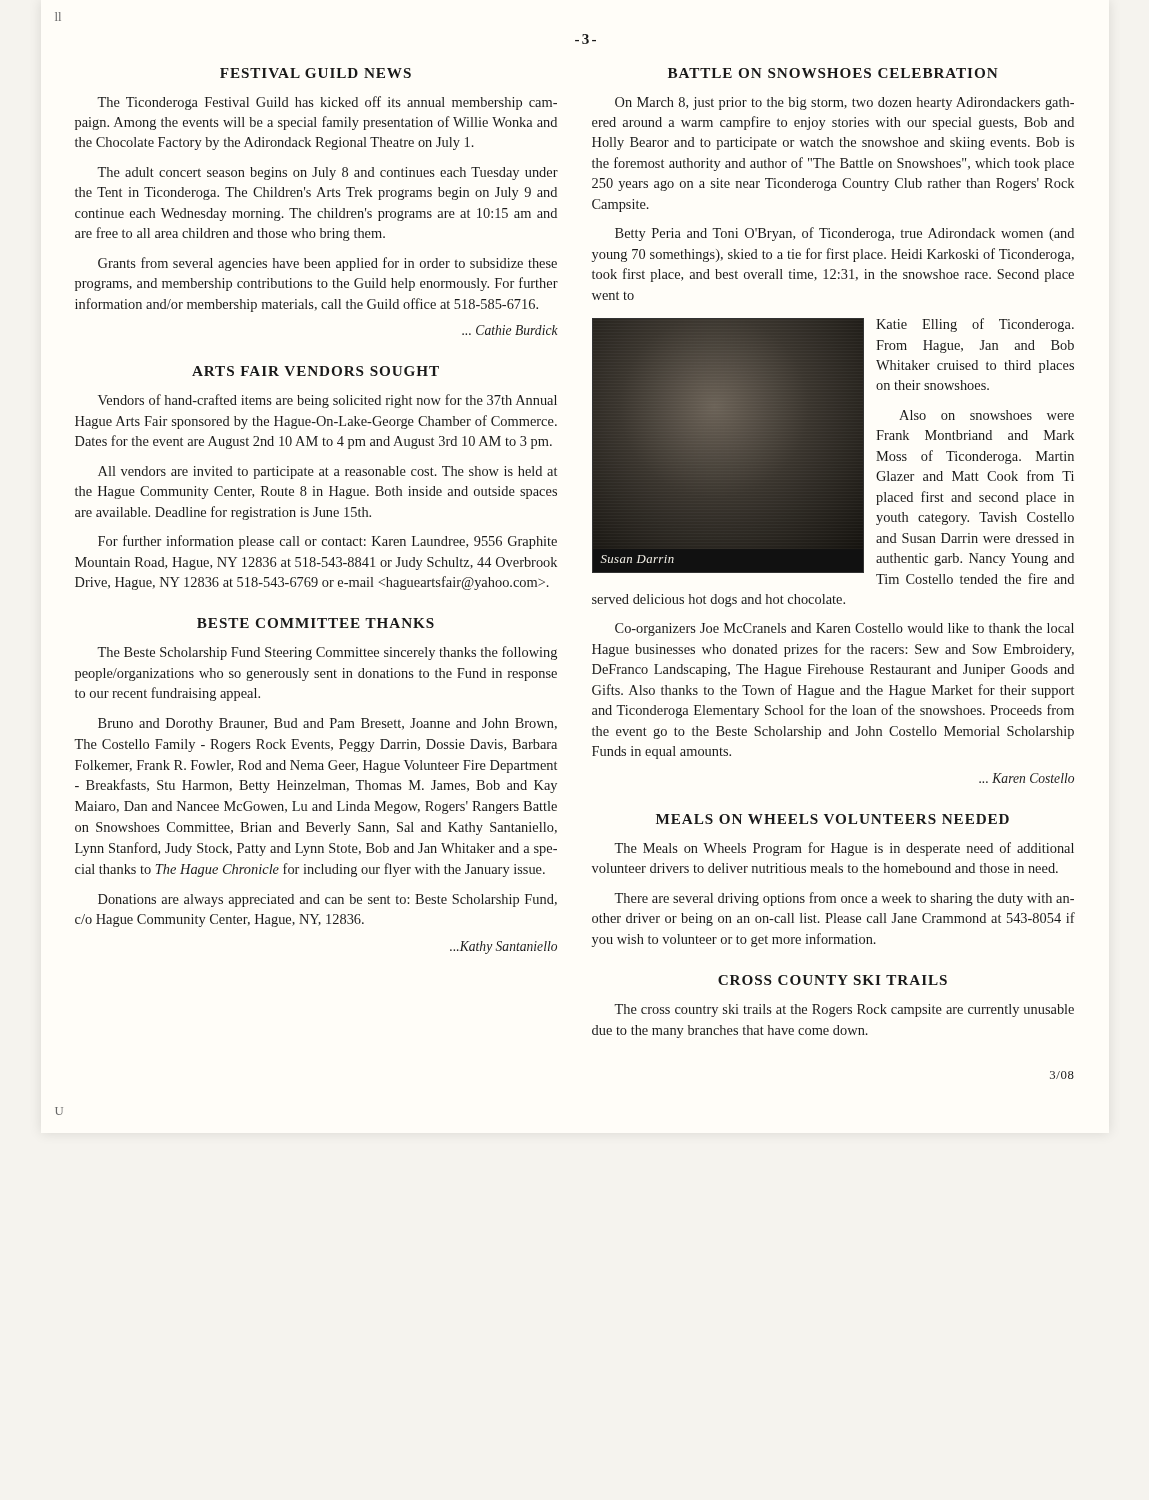ll U
-3-
Festival Guild News
The Ticonderoga Festival Guild has kicked off its annual membership campaign. Among the events will be a special family presentation of Willie Wonka and the Chocolate Factory by the Adirondack Regional Theatre on July 1.
The adult concert season begins on July 8 and continues each Tuesday under the Tent in Ticonderoga. The Children's Arts Trek programs begin on July 9 and continue each Wednesday morning. The children's programs are at 10:15 am and are free to all area children and those who bring them.
Grants from several agencies have been applied for in order to subsidize these programs, and membership contributions to the Guild help enormously. For further information and/or membership materials, call the Guild office at 518-585-6716.
... Cathie Burdick
Arts Fair Vendors Sought
Vendors of hand-crafted items are being solicited right now for the 37th Annual Hague Arts Fair sponsored by the Hague-On-Lake-George Chamber of Commerce. Dates for the event are August 2nd 10 AM to 4 pm and August 3rd 10 AM to 3 pm.
All vendors are invited to participate at a reasonable cost. The show is held at the Hague Community Center, Route 8 in Hague. Both inside and outside spaces are available. Deadline for registration is June 15th.
For further information please call or contact: Karen Laundree, 9556 Graphite Mountain Road, Hague, NY 12836 at 518-543-8841 or Judy Schultz, 44 Overbrook Drive, Hague, NY 12836 at 518-543-6769 or e-mail <hagueartsfair@yahoo.com>.
Beste Committee Thanks
The Beste Scholarship Fund Steering Committee sincerely thanks the following people/organizations who so generously sent in donations to the Fund in response to our recent fundraising appeal.
Bruno and Dorothy Brauner, Bud and Pam Bresett, Joanne and John Brown, The Costello Family - Rogers Rock Events, Peggy Darrin, Dossie Davis, Barbara Folkemer, Frank R. Fowler, Rod and Nema Geer, Hague Volunteer Fire Department - Breakfasts, Stu Harmon, Betty Heinzelman, Thomas M. James, Bob and Kay Maiaro, Dan and Nancee McGowen, Lu and Linda Megow, Rogers' Rangers Battle on Snowshoes Committee, Brian and Beverly Sann, Sal and Kathy Santaniello, Lynn Stanford, Judy Stock, Patty and Lynn Stote, Bob and Jan Whitaker and a special thanks to The Hague Chronicle for including our flyer with the January issue.
Donations are always appreciated and can be sent to: Beste Scholarship Fund, c/o Hague Community Center, Hague, NY, 12836.
...Kathy Santaniello
Battle on Snowshoes Celebration
On March 8, just prior to the big storm, two dozen hearty Adirondackers gathered around a warm campfire to enjoy stories with our special guests, Bob and Holly Bearor and to participate or watch the snowshoe and skiing events. Bob is the foremost authority and author of "The Battle on Snowshoes", which took place 250 years ago on a site near Ticonderoga Country Club rather than Rogers' Rock Campsite.
Betty Peria and Toni O'Bryan, of Ticonderoga, true Adirondack women (and young 70 somethings), skied to a tie for first place. Heidi Karkoski of Ticonderoga, took first place, and best overall time, 12:31, in the snowshoe race. Second place went to
Susan Darrin
Katie Elling of Ticonderoga. From Hague, Jan and Bob Whitaker cruised to third places on their snowshoes.
Also on snowshoes were Frank Montbriand and Mark Moss of Ticonderoga. Martin Glazer and Matt Cook from Ti placed first and second place in youth category. Tavish Costello and Susan Darrin were dressed in authentic garb. Nancy Young and Tim Costello tended the fire and served delicious hot dogs and hot chocolate.
Co-organizers Joe McCranels and Karen Costello would like to thank the local Hague businesses who donated prizes for the racers: Sew and Sow Embroidery, DeFranco Landscaping, The Hague Firehouse Restaurant and Juniper Goods and Gifts. Also thanks to the Town of Hague and the Hague Market for their support and Ticonderoga Elementary School for the loan of the snowshoes. Proceeds from the event go to the Beste Scholarship and John Costello Memorial Scholarship Funds in equal amounts.
... Karen Costello
Meals on Wheels Volunteers Needed
The Meals on Wheels Program for Hague is in desperate need of additional volunteer drivers to deliver nutritious meals to the homebound and those in need.
There are several driving options from once a week to sharing the duty with another driver or being on an on-call list. Please call Jane Crammond at 543-8054 if you wish to volunteer or to get more information.
Cross County Ski Trails
The cross country ski trails at the Rogers Rock campsite are currently unusable due to the many branches that have come down.
3/08